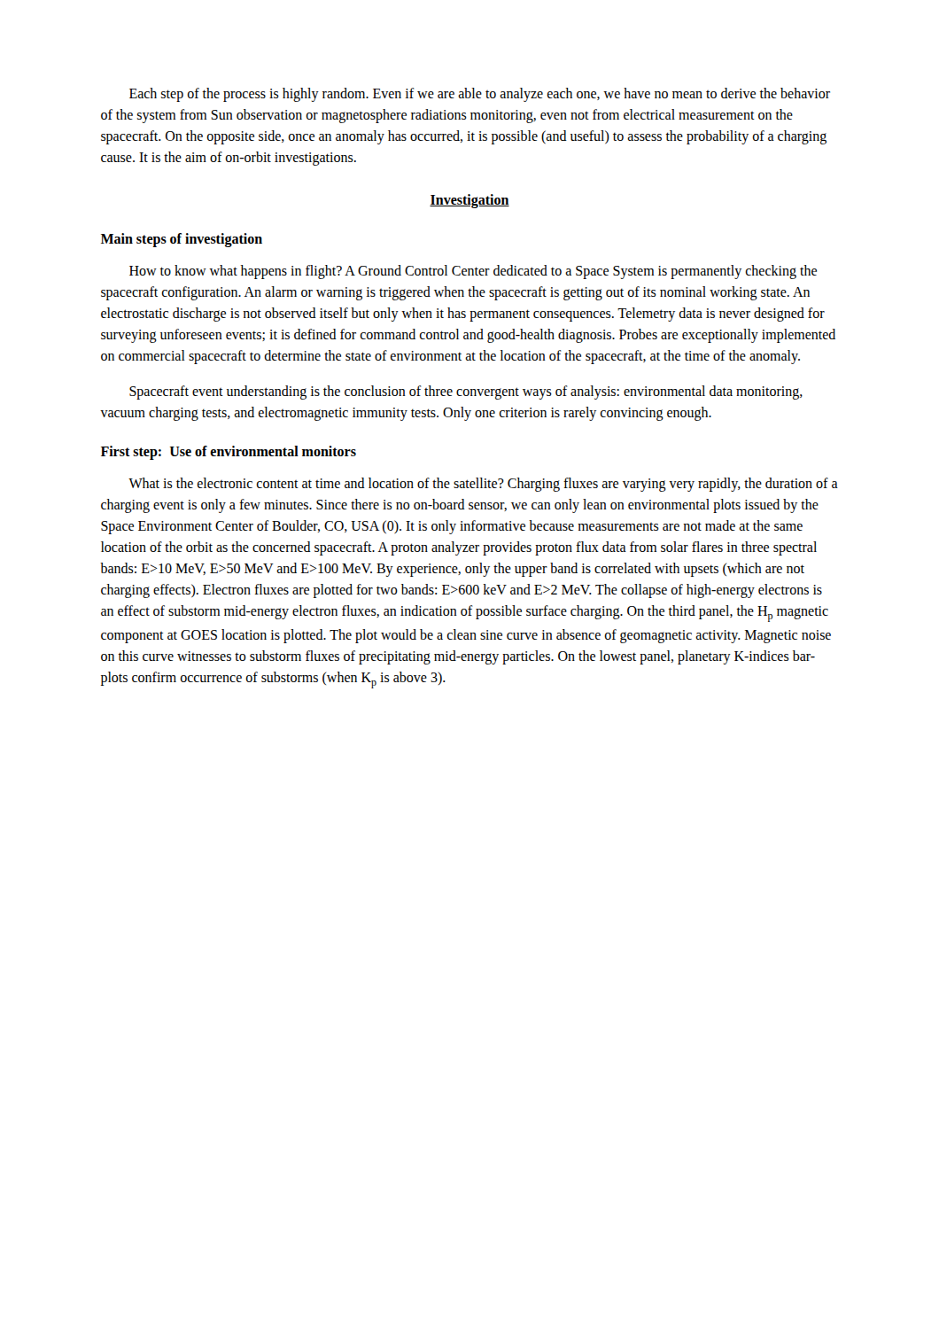Each step of the process is highly random. Even if we are able to analyze each one, we have no mean to derive the behavior of the system from Sun observation or magnetosphere radiations monitoring, even not from electrical measurement on the spacecraft. On the opposite side, once an anomaly has occurred, it is possible (and useful) to assess the probability of a charging cause. It is the aim of on-orbit investigations.
Investigation
Main steps of investigation
How to know what happens in flight? A Ground Control Center dedicated to a Space System is permanently checking the spacecraft configuration. An alarm or warning is triggered when the spacecraft is getting out of its nominal working state. An electrostatic discharge is not observed itself but only when it has permanent consequences. Telemetry data is never designed for surveying unforeseen events; it is defined for command control and good-health diagnosis. Probes are exceptionally implemented on commercial spacecraft to determine the state of environment at the location of the spacecraft, at the time of the anomaly.
Spacecraft event understanding is the conclusion of three convergent ways of analysis: environmental data monitoring, vacuum charging tests, and electromagnetic immunity tests. Only one criterion is rarely convincing enough.
First step: Use of environmental monitors
What is the electronic content at time and location of the satellite? Charging fluxes are varying very rapidly, the duration of a charging event is only a few minutes. Since there is no on-board sensor, we can only lean on environmental plots issued by the Space Environment Center of Boulder, CO, USA (0). It is only informative because measurements are not made at the same location of the orbit as the concerned spacecraft. A proton analyzer provides proton flux data from solar flares in three spectral bands: E>10 MeV, E>50 MeV and E>100 MeV. By experience, only the upper band is correlated with upsets (which are not charging effects). Electron fluxes are plotted for two bands: E>600 keV and E>2 MeV. The collapse of high-energy electrons is an effect of substorm mid-energy electron fluxes, an indication of possible surface charging. On the third panel, the Hp magnetic component at GOES location is plotted. The plot would be a clean sine curve in absence of geomagnetic activity. Magnetic noise on this curve witnesses to substorm fluxes of precipitating mid-energy particles. On the lowest panel, planetary K-indices bar-plots confirm occurrence of substorms (when Kp is above 3).